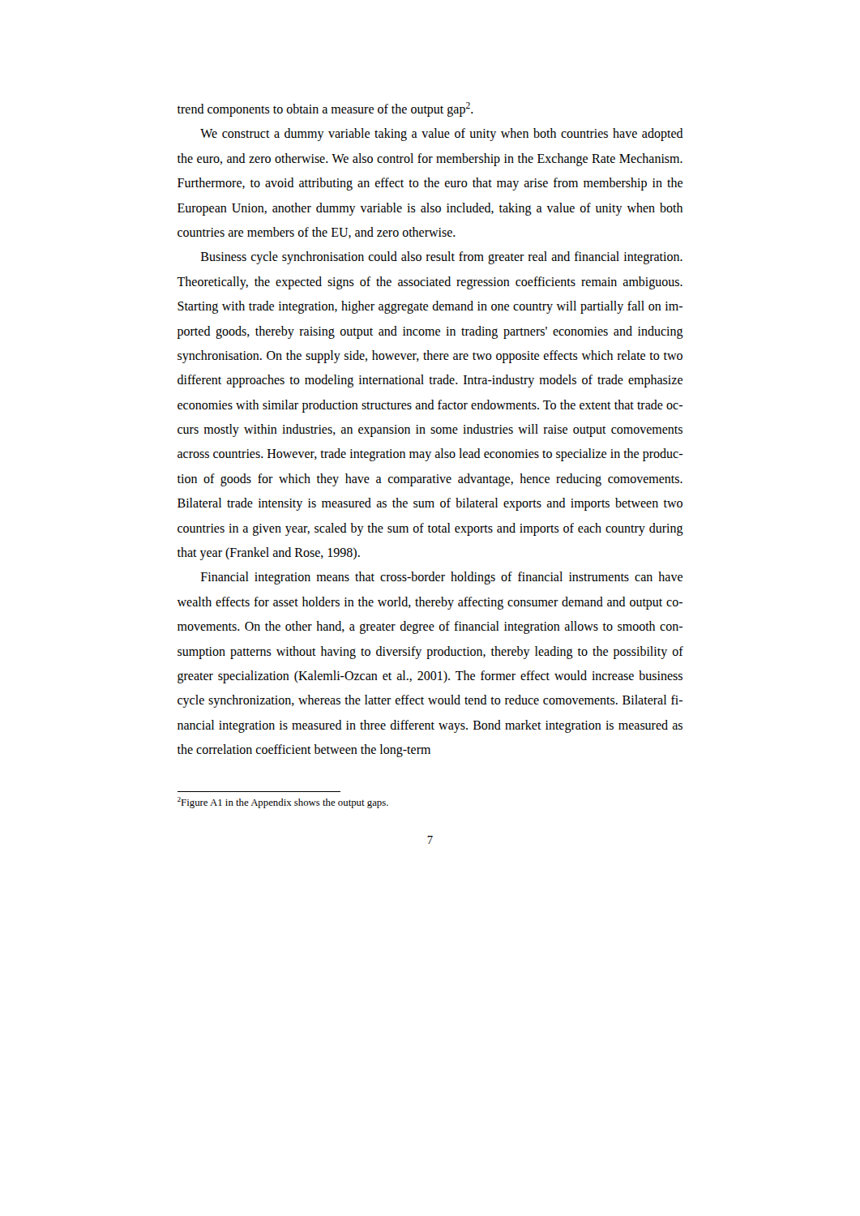trend components to obtain a measure of the output gap2.
We construct a dummy variable taking a value of unity when both countries have adopted the euro, and zero otherwise. We also control for membership in the Exchange Rate Mechanism. Furthermore, to avoid attributing an effect to the euro that may arise from membership in the European Union, another dummy variable is also included, taking a value of unity when both countries are members of the EU, and zero otherwise.
Business cycle synchronisation could also result from greater real and financial integration. Theoretically, the expected signs of the associated regression coefficients remain ambiguous. Starting with trade integration, higher aggregate demand in one country will partially fall on imported goods, thereby raising output and income in trading partners' economies and inducing synchronisation. On the supply side, however, there are two opposite effects which relate to two different approaches to modeling international trade. Intra-industry models of trade emphasize economies with similar production structures and factor endowments. To the extent that trade occurs mostly within industries, an expansion in some industries will raise output comovements across countries. However, trade integration may also lead economies to specialize in the production of goods for which they have a comparative advantage, hence reducing comovements. Bilateral trade intensity is measured as the sum of bilateral exports and imports between two countries in a given year, scaled by the sum of total exports and imports of each country during that year (Frankel and Rose, 1998).
Financial integration means that cross-border holdings of financial instruments can have wealth effects for asset holders in the world, thereby affecting consumer demand and output comovements. On the other hand, a greater degree of financial integration allows to smooth consumption patterns without having to diversify production, thereby leading to the possibility of greater specialization (Kalemli-Ozcan et al., 2001). The former effect would increase business cycle synchronization, whereas the latter effect would tend to reduce comovements. Bilateral financial integration is measured in three different ways. Bond market integration is measured as the correlation coefficient between the long-term
2Figure A1 in the Appendix shows the output gaps.
7